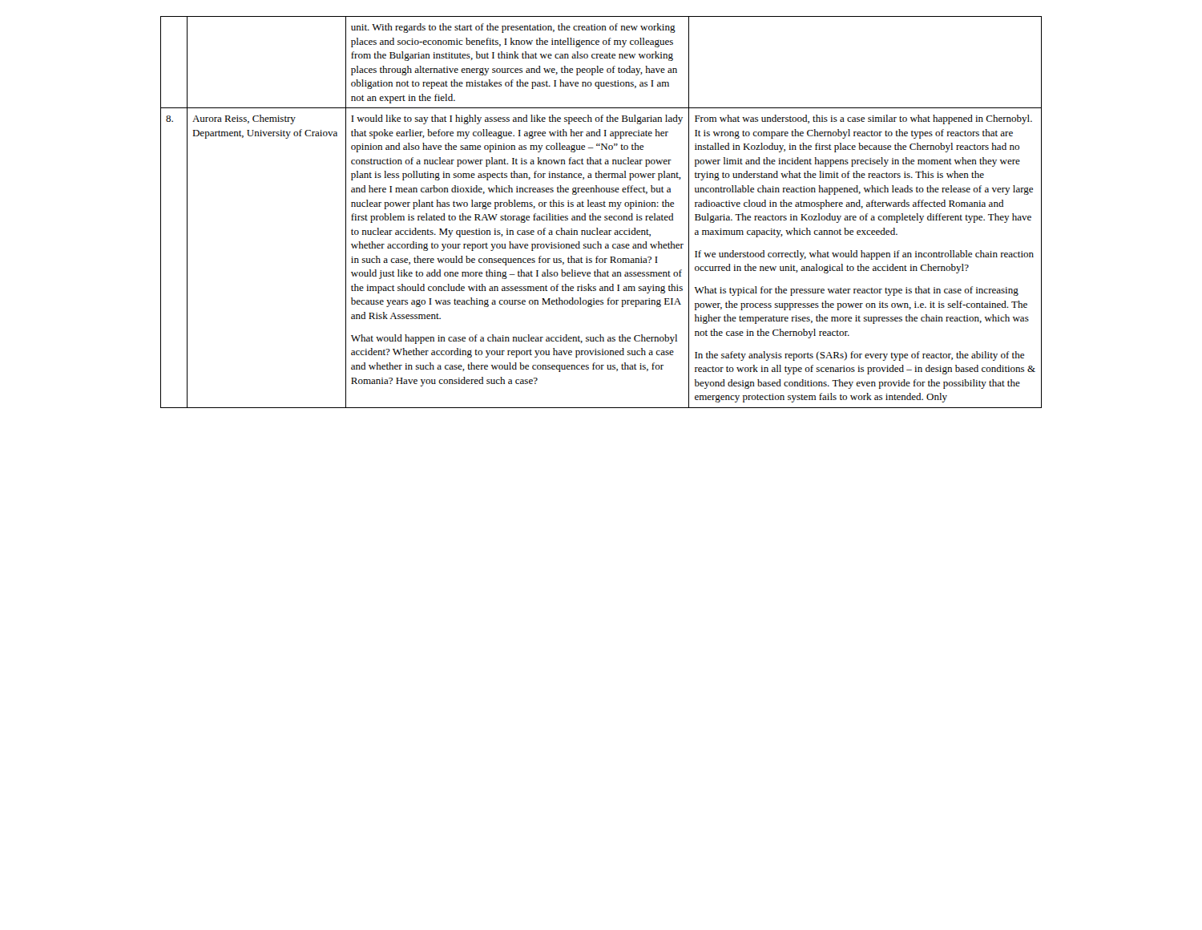| | | unit. With regards to the start of the presentation, the creation of new working places and socio-economic benefits, I know the intelligence of my colleagues from the Bulgarian institutes, but I think that we can also create new working places through alternative energy sources and we, the people of today, have an obligation not to repeat the mistakes of the past. I have no questions, as I am not an expert in the field. | |
| 8. | Aurora Reiss, Chemistry Department, University of Craiova | I would like to say that I highly assess and like the speech of the Bulgarian lady that spoke earlier, before my colleague. I agree with her and I appreciate her opinion and also have the same opinion as my colleague – “No” to the construction of a nuclear power plant. It is a known fact that a nuclear power plant is less polluting in some aspects than, for instance, a thermal power plant, and here I mean carbon dioxide, which increases the greenhouse effect, but a nuclear power plant has two large problems, or this is at least my opinion: the first problem is related to the RAW storage facilities and the second is related to nuclear accidents. My question is, in case of a chain nuclear accident, whether according to your report you have provisioned such a case and whether in such a case, there would be consequences for us, that is for Romania? I would just like to add one more thing – that I also believe that an assessment of the impact should conclude with an assessment of the risks and I am saying this because years ago I was teaching a course on Methodologies for preparing EIA and Risk Assessment. What would happen in case of a chain nuclear accident, such as the Chernobyl accident? Whether according to your report you have provisioned such a case and whether in such a case, there would be consequences for us, that is, for Romania? Have you considered such a case? | From what was understood, this is a case similar to what happened in Chernobyl. It is wrong to compare the Chernobyl reactor to the types of reactors that are installed in Kozloduy, in the first place because the Chernobyl reactors had no power limit and the incident happens precisely in the moment when they were trying to understand what the limit of the reactors is. This is when the uncontrollable chain reaction happened, which leads to the release of a very large radioactive cloud in the atmosphere and, afterwards affected Romania and Bulgaria. The reactors in Kozloduy are of a completely different type. They have a maximum capacity, which cannot be exceeded. If we understood correctly, what would happen if an incontrollable chain reaction occurred in the new unit, analogical to the accident in Chernobyl? What is typical for the pressure water reactor type is that in case of increasing power, the process suppresses the power on its own, i.e. it is self-contained. The higher the temperature rises, the more it supresses the chain reaction, which was not the case in the Chernobyl reactor. In the safety analysis reports (SARs) for every type of reactor, the ability of the reactor to work in all type of scenarios is provided – in design based conditions & beyond design based conditions. They even provide for the possibility that the emergency protection system fails to work as intended. Only |